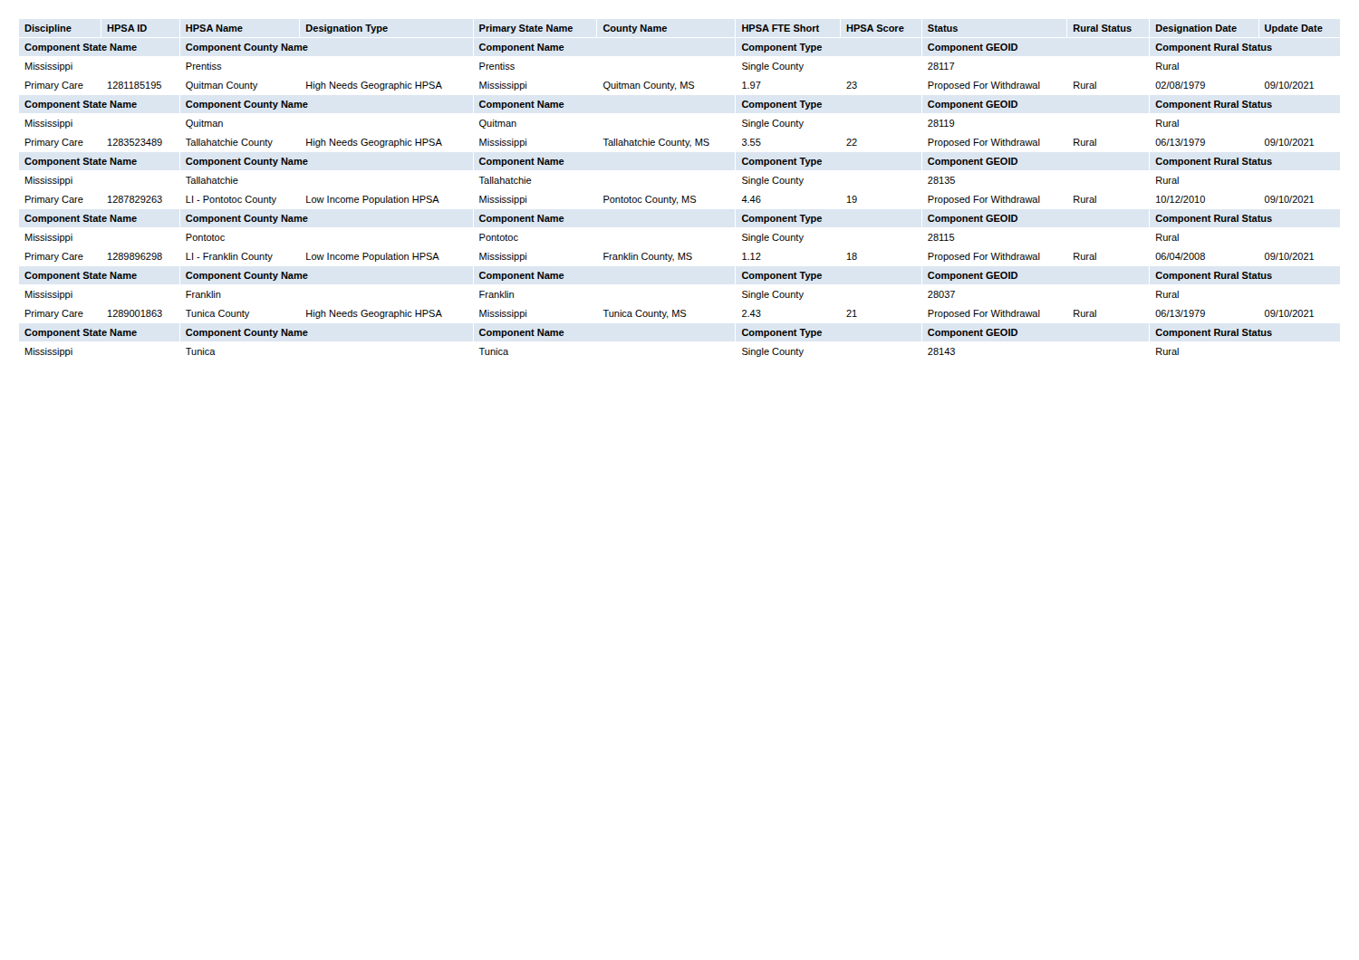| Discipline | HPSA ID | HPSA Name | Designation Type | Primary State Name | County Name | HPSA FTE Short | HPSA Score | Status | Rural Status | Designation Date | Update Date |
| --- | --- | --- | --- | --- | --- | --- | --- | --- | --- | --- | --- |
| Component State Name | Component County Name | Component Name | Component Type | Component GEOID | Component Rural Status |
| Mississippi | Prentiss | Prentiss | Single County | 28117 | Rural |
| Primary Care | 1281185195 | Quitman County | High Needs Geographic HPSA | Mississippi | Quitman County, MS | 1.97 | 23 | Proposed For Withdrawal | Rural | 02/08/1979 | 09/10/2021 |
| Component State Name | Component County Name | Component Name | Component Type | Component GEOID | Component Rural Status |
| Mississippi | Quitman | Quitman | Single County | 28119 | Rural |
| Primary Care | 1283523489 | Tallahatchie County | High Needs Geographic HPSA | Mississippi | Tallahatchie County, MS | 3.55 | 22 | Proposed For Withdrawal | Rural | 06/13/1979 | 09/10/2021 |
| Component State Name | Component County Name | Component Name | Component Type | Component GEOID | Component Rural Status |
| Mississippi | Tallahatchie | Tallahatchie | Single County | 28135 | Rural |
| Primary Care | 1287829263 | LI - Pontotoc County | Low Income Population HPSA | Mississippi | Pontotoc County, MS | 4.46 | 19 | Proposed For Withdrawal | Rural | 10/12/2010 | 09/10/2021 |
| Component State Name | Component County Name | Component Name | Component Type | Component GEOID | Component Rural Status |
| Mississippi | Pontotoc | Pontotoc | Single County | 28115 | Rural |
| Primary Care | 1289896298 | LI - Franklin County | Low Income Population HPSA | Mississippi | Franklin County, MS | 1.12 | 18 | Proposed For Withdrawal | Rural | 06/04/2008 | 09/10/2021 |
| Component State Name | Component County Name | Component Name | Component Type | Component GEOID | Component Rural Status |
| Mississippi | Franklin | Franklin | Single County | 28037 | Rural |
| Primary Care | 1289001863 | Tunica County | High Needs Geographic HPSA | Mississippi | Tunica County, MS | 2.43 | 21 | Proposed For Withdrawal | Rural | 06/13/1979 | 09/10/2021 |
| Component State Name | Component County Name | Component Name | Component Type | Component GEOID | Component Rural Status |
| Mississippi | Tunica | Tunica | Single County | 28143 | Rural |